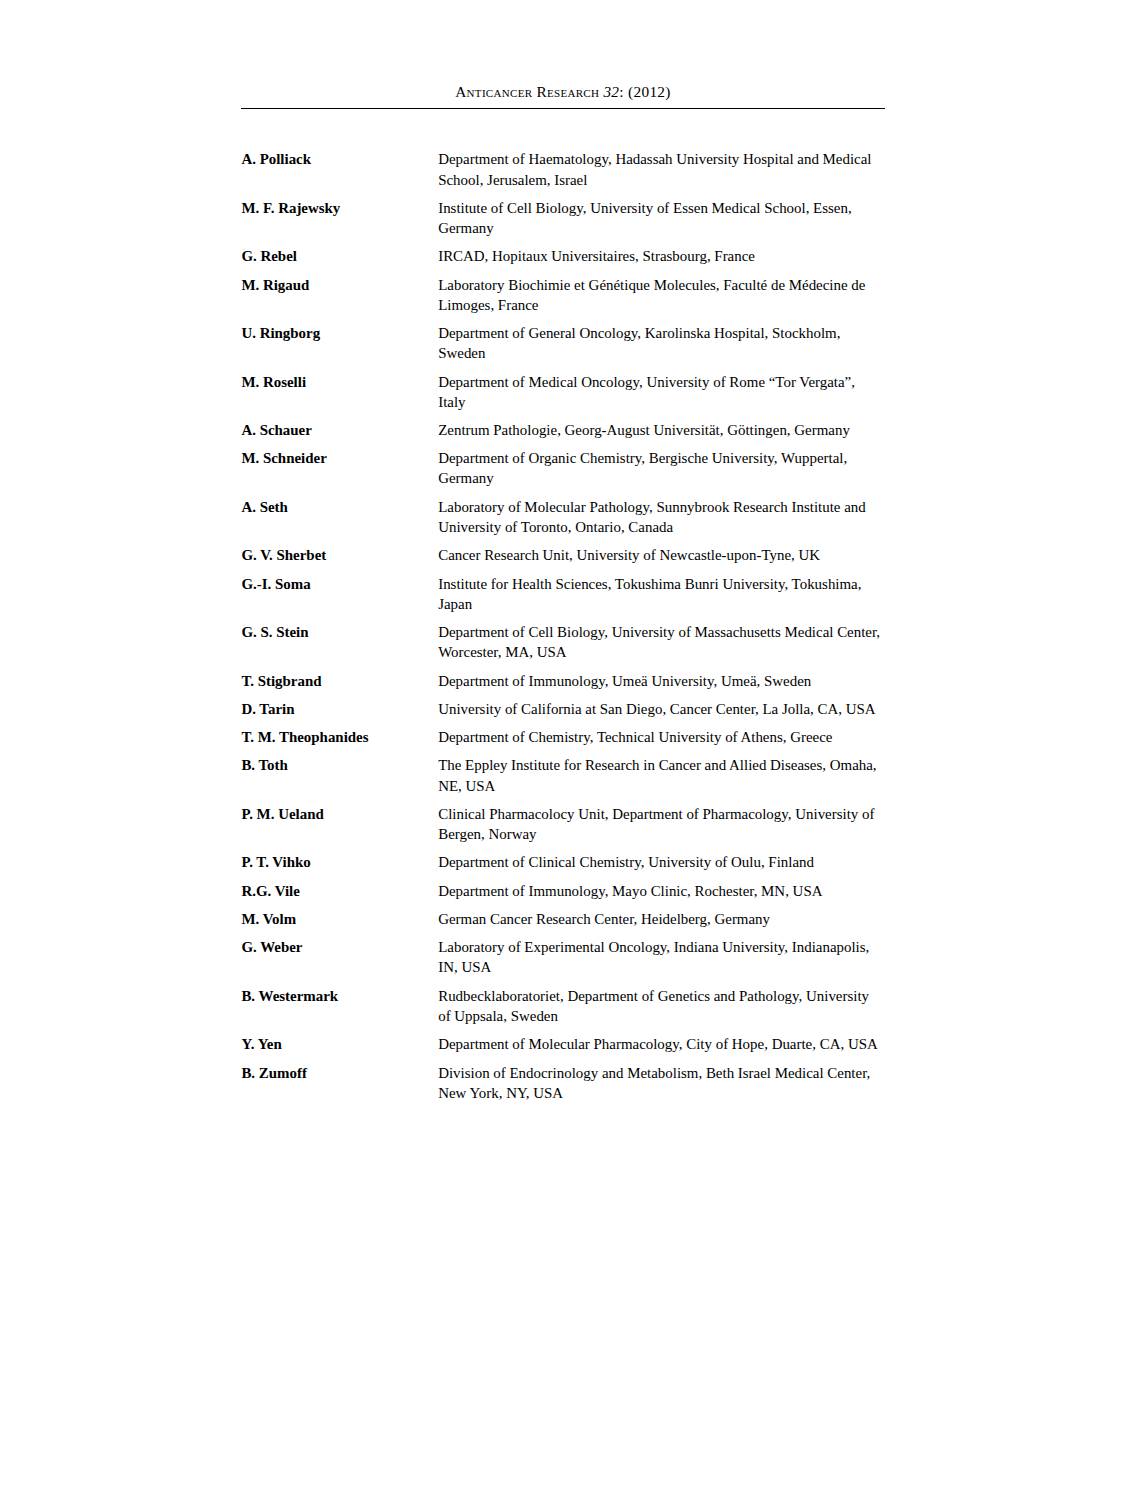Anticancer Research 32: (2012)
| A. Polliack | Department of Haematology, Hadassah University Hospital and Medical School, Jerusalem, Israel |
| M. F. Rajewsky | Institute of Cell Biology, University of Essen Medical School, Essen, Germany |
| G. Rebel | IRCAD, Hopitaux Universitaires, Strasbourg, France |
| M. Rigaud | Laboratory Biochimie et Génétique Molecules, Faculté de Médecine de Limoges, France |
| U. Ringborg | Department of General Oncology, Karolinska Hospital, Stockholm, Sweden |
| M. Roselli | Department of Medical Oncology, University of Rome “Tor Vergata”, Italy |
| A. Schauer | Zentrum Pathologie, Georg-August Universität, Göttingen, Germany |
| M. Schneider | Department of Organic Chemistry, Bergische University, Wuppertal, Germany |
| A. Seth | Laboratory of Molecular Pathology, Sunnybrook Research Institute and University of Toronto, Ontario, Canada |
| G. V. Sherbet | Cancer Research Unit, University of Newcastle-upon-Tyne, UK |
| G.-I. Soma | Institute for Health Sciences, Tokushima Bunri University, Tokushima, Japan |
| G. S. Stein | Department of Cell Biology, University of Massachusetts Medical Center, Worcester, MA, USA |
| T. Stigbrand | Department of Immunology, Umeä University, Umeä, Sweden |
| D. Tarin | University of California at San Diego, Cancer Center, La Jolla, CA, USA |
| T. M. Theophanides | Department of Chemistry, Technical University of Athens, Greece |
| B. Toth | The Eppley Institute for Research in Cancer and Allied Diseases, Omaha, NE, USA |
| P. M. Ueland | Clinical Pharmacolocy Unit, Department of Pharmacology, University of Bergen, Norway |
| P. T. Vihko | Department of Clinical Chemistry, University of Oulu, Finland |
| R.G. Vile | Department of Immunology, Mayo Clinic, Rochester, MN, USA |
| M. Volm | German Cancer Research Center, Heidelberg, Germany |
| G. Weber | Laboratory of Experimental Oncology, Indiana University, Indianapolis, IN, USA |
| B. Westermark | Rudbecklaboratoriet, Department of Genetics and Pathology, University of Uppsala, Sweden |
| Y. Yen | Department of Molecular Pharmacology, City of Hope, Duarte, CA, USA |
| B. Zumoff | Division of Endocrinology and Metabolism, Beth Israel Medical Center, New York, NY, USA |